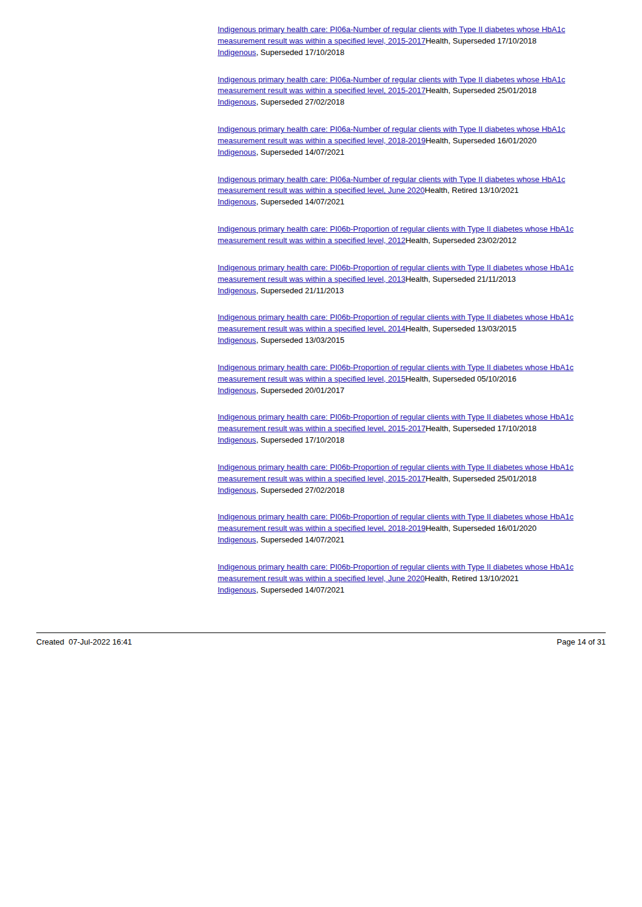Indigenous primary health care: PI06a-Number of regular clients with Type II diabetes whose HbA1c measurement result was within a specified level, 2015-2017 Health, Superseded 17/10/2018
Indigenous, Superseded 17/10/2018
Indigenous primary health care: PI06a-Number of regular clients with Type II diabetes whose HbA1c measurement result was within a specified level, 2015-2017 Health, Superseded 25/01/2018
Indigenous, Superseded 27/02/2018
Indigenous primary health care: PI06a-Number of regular clients with Type II diabetes whose HbA1c measurement result was within a specified level, 2018-2019 Health, Superseded 16/01/2020
Indigenous, Superseded 14/07/2021
Indigenous primary health care: PI06a-Number of regular clients with Type II diabetes whose HbA1c measurement result was within a specified level, June 2020 Health, Retired 13/10/2021
Indigenous, Superseded 14/07/2021
Indigenous primary health care: PI06b-Proportion of regular clients with Type II diabetes whose HbA1c measurement result was within a specified level, 2012 Health, Superseded 23/02/2012
Indigenous primary health care: PI06b-Proportion of regular clients with Type II diabetes whose HbA1c measurement result was within a specified level, 2013 Health, Superseded 21/11/2013
Indigenous, Superseded 21/11/2013
Indigenous primary health care: PI06b-Proportion of regular clients with Type II diabetes whose HbA1c measurement result was within a specified level, 2014 Health, Superseded 13/03/2015
Indigenous, Superseded 13/03/2015
Indigenous primary health care: PI06b-Proportion of regular clients with Type II diabetes whose HbA1c measurement result was within a specified level, 2015 Health, Superseded 05/10/2016
Indigenous, Superseded 20/01/2017
Indigenous primary health care: PI06b-Proportion of regular clients with Type II diabetes whose HbA1c measurement result was within a specified level, 2015-2017 Health, Superseded 17/10/2018
Indigenous, Superseded 17/10/2018
Indigenous primary health care: PI06b-Proportion of regular clients with Type II diabetes whose HbA1c measurement result was within a specified level, 2015-2017 Health, Superseded 25/01/2018
Indigenous, Superseded 27/02/2018
Indigenous primary health care: PI06b-Proportion of regular clients with Type II diabetes whose HbA1c measurement result was within a specified level, 2018-2019 Health, Superseded 16/01/2020
Indigenous, Superseded 14/07/2021
Indigenous primary health care: PI06b-Proportion of regular clients with Type II diabetes whose HbA1c measurement result was within a specified level, June 2020 Health, Retired 13/10/2021
Indigenous, Superseded 14/07/2021
Created 07-Jul-2022 16:41 Page 14 of 31